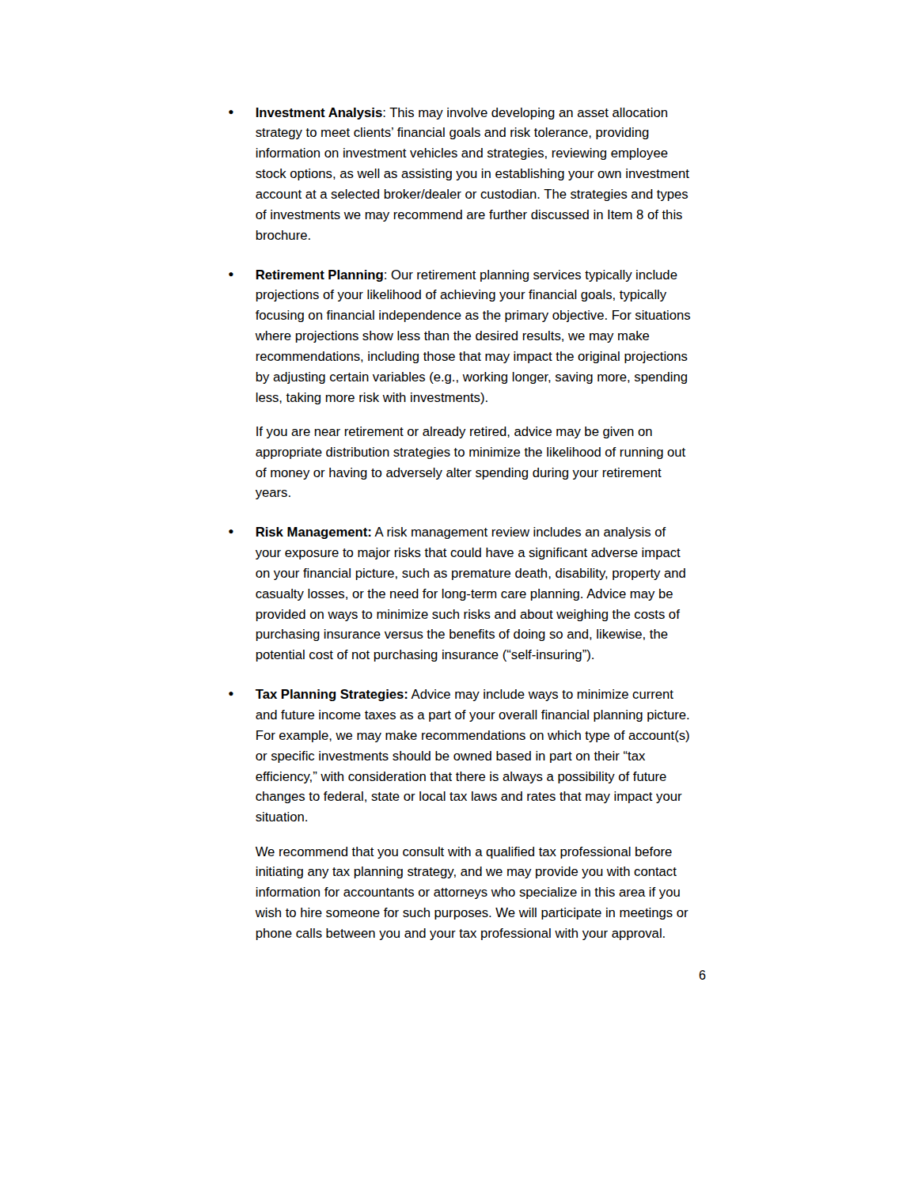Investment Analysis: This may involve developing an asset allocation strategy to meet clients’ financial goals and risk tolerance, providing information on investment vehicles and strategies, reviewing employee stock options, as well as assisting you in establishing your own investment account at a selected broker/dealer or custodian. The strategies and types of investments we may recommend are further discussed in Item 8 of this brochure.
Retirement Planning: Our retirement planning services typically include projections of your likelihood of achieving your financial goals, typically focusing on financial independence as the primary objective. For situations where projections show less than the desired results, we may make recommendations, including those that may impact the original projections by adjusting certain variables (e.g., working longer, saving more, spending less, taking more risk with investments).
If you are near retirement or already retired, advice may be given on appropriate distribution strategies to minimize the likelihood of running out of money or having to adversely alter spending during your retirement years.
Risk Management: A risk management review includes an analysis of your exposure to major risks that could have a significant adverse impact on your financial picture, such as premature death, disability, property and casualty losses, or the need for long-term care planning. Advice may be provided on ways to minimize such risks and about weighing the costs of purchasing insurance versus the benefits of doing so and, likewise, the potential cost of not purchasing insurance (“self-insuring”).
Tax Planning Strategies: Advice may include ways to minimize current and future income taxes as a part of your overall financial planning picture. For example, we may make recommendations on which type of account(s) or specific investments should be owned based in part on their “tax efficiency,” with consideration that there is always a possibility of future changes to federal, state or local tax laws and rates that may impact your situation.
We recommend that you consult with a qualified tax professional before initiating any tax planning strategy, and we may provide you with contact information for accountants or attorneys who specialize in this area if you wish to hire someone for such purposes. We will participate in meetings or phone calls between you and your tax professional with your approval.
6